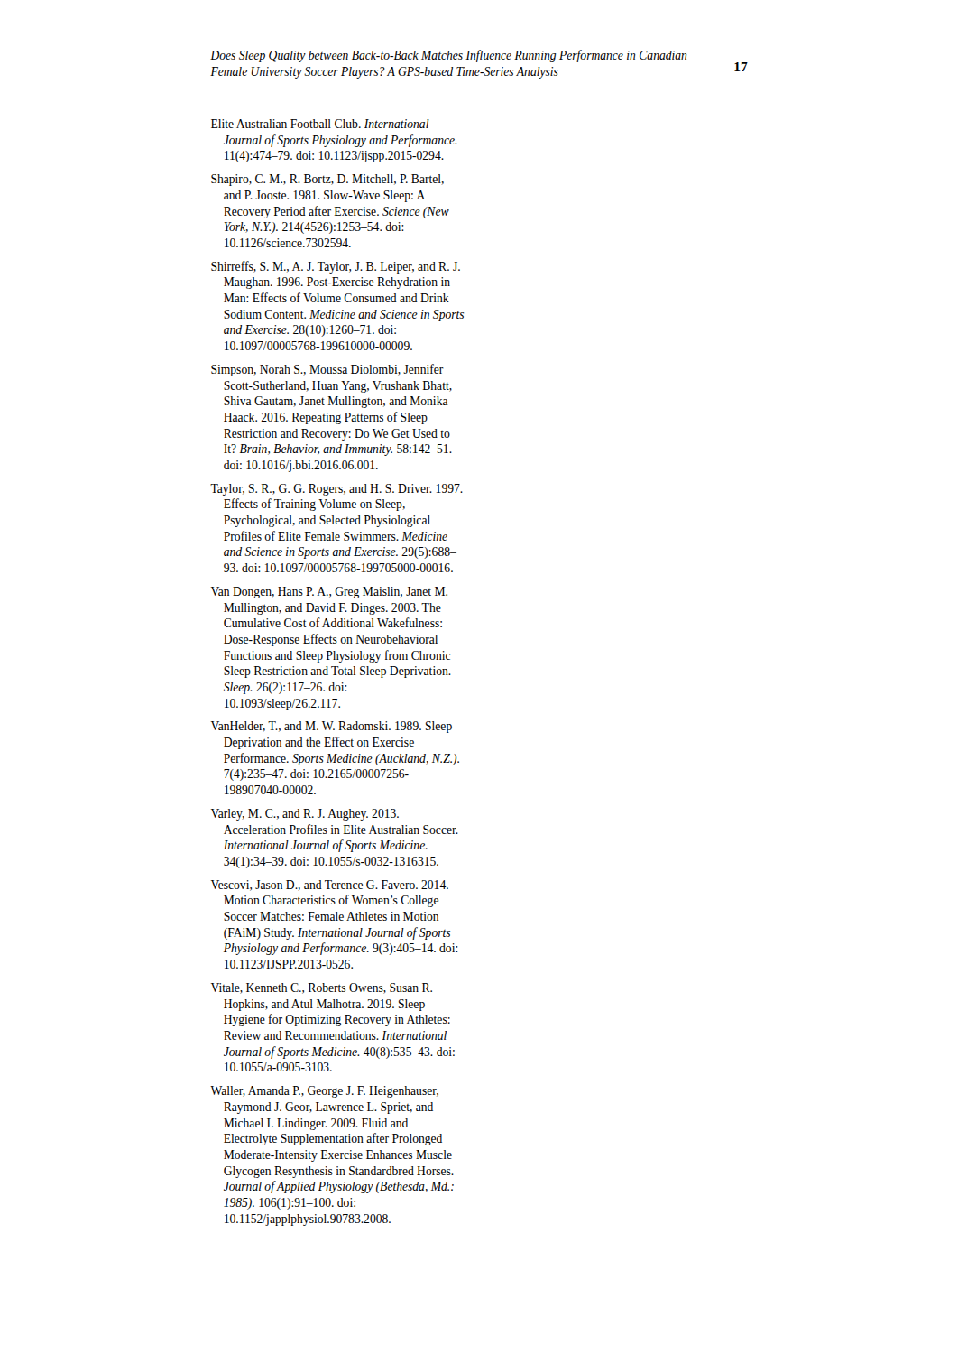Does Sleep Quality between Back-to-Back Matches Influence Running Performance in Canadian Female University Soccer Players? A GPS-based Time-Series Analysis
17
Elite Australian Football Club. International Journal of Sports Physiology and Performance. 11(4):474–79. doi: 10.1123/ijspp.2015-0294.
Shapiro, C. M., R. Bortz, D. Mitchell, P. Bartel, and P. Jooste. 1981. Slow-Wave Sleep: A Recovery Period after Exercise. Science (New York, N.Y.). 214(4526):1253–54. doi: 10.1126/science.7302594.
Shirreffs, S. M., A. J. Taylor, J. B. Leiper, and R. J. Maughan. 1996. Post-Exercise Rehydration in Man: Effects of Volume Consumed and Drink Sodium Content. Medicine and Science in Sports and Exercise. 28(10):1260–71. doi: 10.1097/00005768-199610000-00009.
Simpson, Norah S., Moussa Diolombi, Jennifer Scott-Sutherland, Huan Yang, Vrushank Bhatt, Shiva Gautam, Janet Mullington, and Monika Haack. 2016. Repeating Patterns of Sleep Restriction and Recovery: Do We Get Used to It? Brain, Behavior, and Immunity. 58:142–51. doi: 10.1016/j.bbi.2016.06.001.
Taylor, S. R., G. G. Rogers, and H. S. Driver. 1997. Effects of Training Volume on Sleep, Psychological, and Selected Physiological Profiles of Elite Female Swimmers. Medicine and Science in Sports and Exercise. 29(5):688–93. doi: 10.1097/00005768-199705000-00016.
Van Dongen, Hans P. A., Greg Maislin, Janet M. Mullington, and David F. Dinges. 2003. The Cumulative Cost of Additional Wakefulness: Dose-Response Effects on Neurobehavioral Functions and Sleep Physiology from Chronic Sleep Restriction and Total Sleep Deprivation. Sleep. 26(2):117–26. doi: 10.1093/sleep/26.2.117.
VanHelder, T., and M. W. Radomski. 1989. Sleep Deprivation and the Effect on Exercise Performance. Sports Medicine (Auckland, N.Z.). 7(4):235–47. doi: 10.2165/00007256-198907040-00002.
Varley, M. C., and R. J. Aughey. 2013. Acceleration Profiles in Elite Australian Soccer. International Journal of Sports Medicine. 34(1):34–39. doi: 10.1055/s-0032-1316315.
Vescovi, Jason D., and Terence G. Favero. 2014. Motion Characteristics of Women’s College Soccer Matches: Female Athletes in Motion (FAiM) Study. International Journal of Sports Physiology and Performance. 9(3):405–14. doi: 10.1123/IJSPP.2013-0526.
Vitale, Kenneth C., Roberts Owens, Susan R. Hopkins, and Atul Malhotra. 2019. Sleep Hygiene for Optimizing Recovery in Athletes: Review and Recommendations. International Journal of Sports Medicine. 40(8):535–43. doi: 10.1055/a-0905-3103.
Waller, Amanda P., George J. F. Heigenhauser, Raymond J. Geor, Lawrence L. Spriet, and Michael I. Lindinger. 2009. Fluid and Electrolyte Supplementation after Prolonged Moderate-Intensity Exercise Enhances Muscle Glycogen Resynthesis in Standardbred Horses. Journal of Applied Physiology (Bethesda, Md.: 1985). 106(1):91–100. doi: 10.1152/japplphysiol.90783.2008.